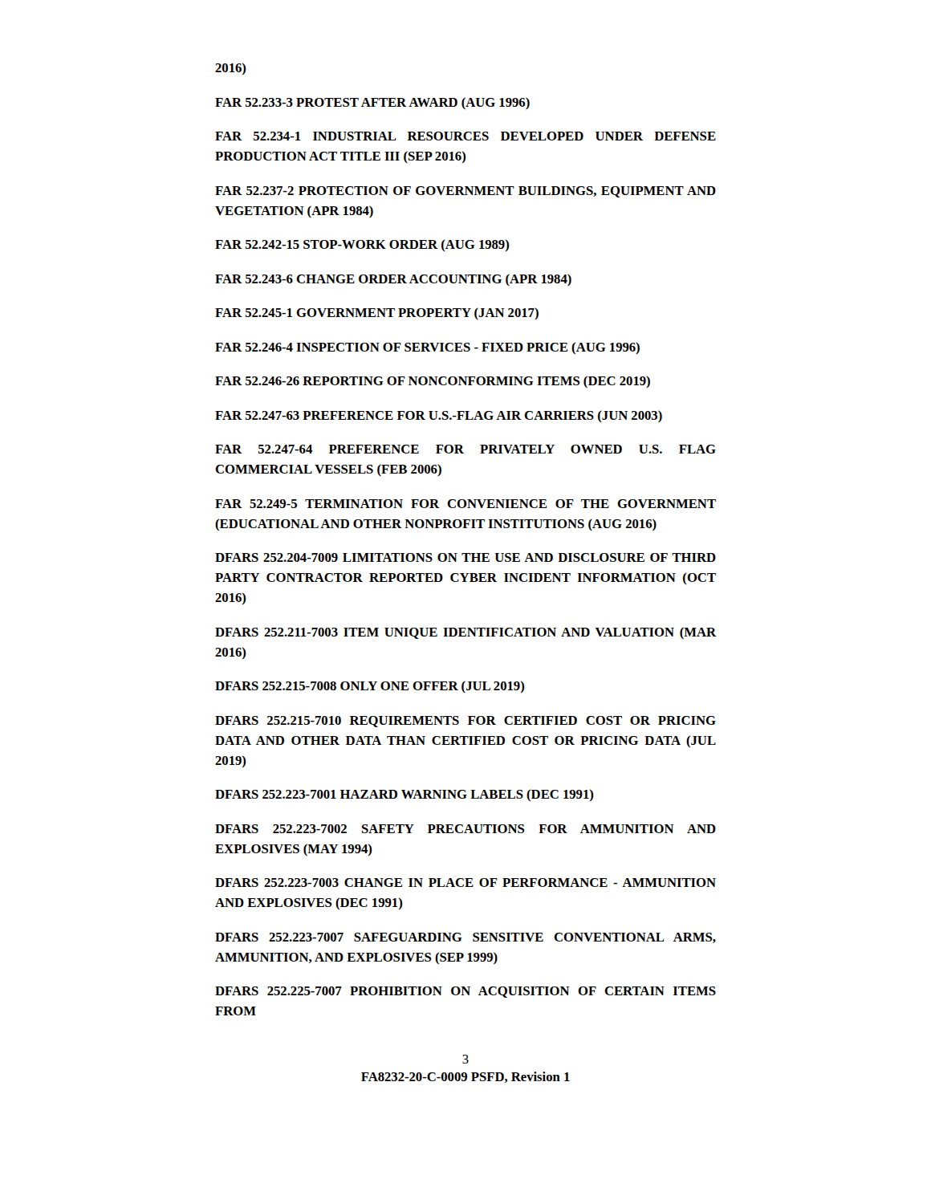2016)
FAR 52.233-3 PROTEST AFTER AWARD (AUG 1996)
FAR 52.234-1 INDUSTRIAL RESOURCES DEVELOPED UNDER DEFENSE PRODUCTION ACT TITLE III (SEP 2016)
FAR 52.237-2 PROTECTION OF GOVERNMENT BUILDINGS, EQUIPMENT AND VEGETATION (APR 1984)
FAR 52.242-15 STOP-WORK ORDER (AUG 1989)
FAR 52.243-6 CHANGE ORDER ACCOUNTING (APR 1984)
FAR 52.245-1 GOVERNMENT PROPERTY (JAN 2017)
FAR 52.246-4 INSPECTION OF SERVICES - FIXED PRICE (AUG 1996)
FAR 52.246-26 REPORTING OF NONCONFORMING ITEMS (DEC 2019)
FAR 52.247-63 PREFERENCE FOR U.S.-FLAG AIR CARRIERS (JUN 2003)
FAR 52.247-64 PREFERENCE FOR PRIVATELY OWNED U.S. FLAG COMMERCIAL VESSELS (FEB 2006)
FAR 52.249-5 TERMINATION FOR CONVENIENCE OF THE GOVERNMENT (EDUCATIONAL AND OTHER NONPROFIT INSTITUTIONS (AUG 2016)
DFARS 252.204-7009 LIMITATIONS ON THE USE AND DISCLOSURE OF THIRD PARTY CONTRACTOR REPORTED CYBER INCIDENT INFORMATION (OCT 2016)
DFARS 252.211-7003 ITEM UNIQUE IDENTIFICATION AND VALUATION (MAR 2016)
DFARS 252.215-7008 ONLY ONE OFFER (JUL 2019)
DFARS 252.215-7010 REQUIREMENTS FOR CERTIFIED COST OR PRICING DATA AND OTHER DATA THAN CERTIFIED COST OR PRICING DATA (JUL 2019)
DFARS 252.223-7001 HAZARD WARNING LABELS (DEC 1991)
DFARS 252.223-7002 SAFETY PRECAUTIONS FOR AMMUNITION AND EXPLOSIVES (MAY 1994)
DFARS 252.223-7003 CHANGE IN PLACE OF PERFORMANCE - AMMUNITION AND EXPLOSIVES (DEC 1991)
DFARS 252.223-7007 SAFEGUARDING SENSITIVE CONVENTIONAL ARMS, AMMUNITION, AND EXPLOSIVES (SEP 1999)
DFARS 252.225-7007 PROHIBITION ON ACQUISITION OF CERTAIN ITEMS FROM
3
FA8232-20-C-0009 PSFD, Revision 1